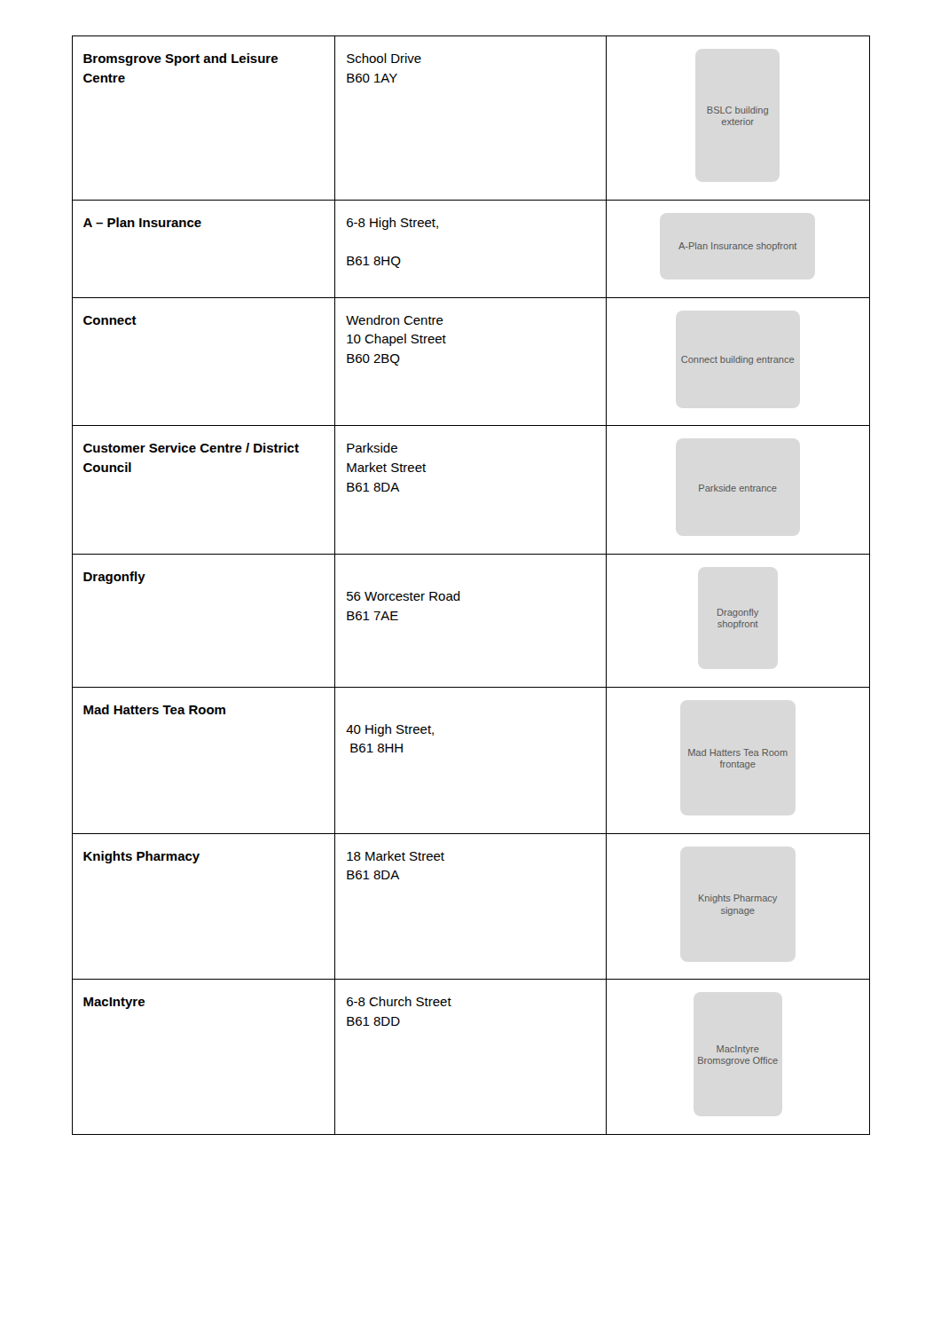| Bromsgrove Sport and Leisure Centre | School Drive B60 1AY | BSLC building exterior |
| A – Plan Insurance | 6-8 High Street, B61 8HQ | A-Plan Insurance shopfront |
| Connect | Wendron Centre 10 Chapel Street B60 2BQ | Connect building entrance |
| Customer Service Centre / District Council | Parkside Market Street B61 8DA | Parkside entrance |
| Dragonfly | 56 Worcester Road B61 7AE | Dragonfly shopfront |
| Mad Hatters Tea Room | 40 High Street, B61 8HH | Mad Hatters Tea Room frontage |
| Knights Pharmacy | 18 Market Street B61 8DA | Knights Pharmacy signage |
| MacIntyre | 6-8 Church Street B61 8DD | MacIntyre Bromsgrove Office |